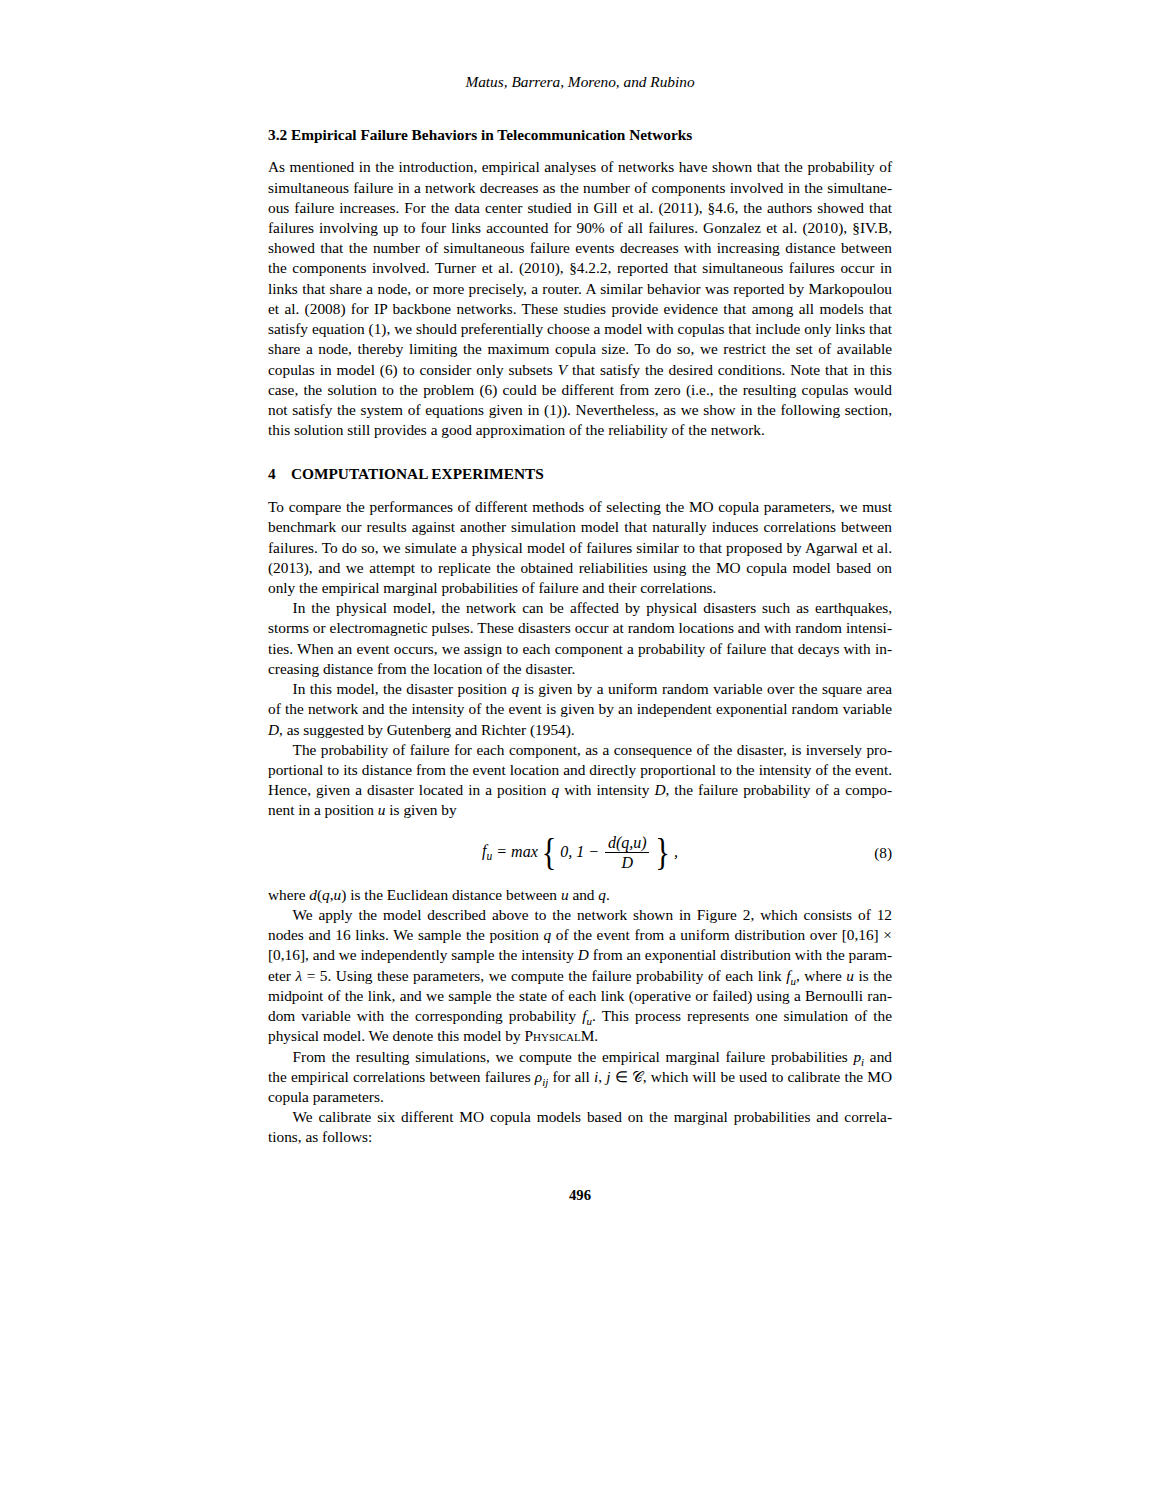Matus, Barrera, Moreno, and Rubino
3.2 Empirical Failure Behaviors in Telecommunication Networks
As mentioned in the introduction, empirical analyses of networks have shown that the probability of simultaneous failure in a network decreases as the number of components involved in the simultaneous failure increases. For the data center studied in Gill et al. (2011), §4.6, the authors showed that failures involving up to four links accounted for 90% of all failures. Gonzalez et al. (2010), §IV.B, showed that the number of simultaneous failure events decreases with increasing distance between the components involved. Turner et al. (2010), §4.2.2, reported that simultaneous failures occur in links that share a node, or more precisely, a router. A similar behavior was reported by Markopoulou et al. (2008) for IP backbone networks. These studies provide evidence that among all models that satisfy equation (1), we should preferentially choose a model with copulas that include only links that share a node, thereby limiting the maximum copula size. To do so, we restrict the set of available copulas in model (6) to consider only subsets V that satisfy the desired conditions. Note that in this case, the solution to the problem (6) could be different from zero (i.e., the resulting copulas would not satisfy the system of equations given in (1)). Nevertheless, as we show in the following section, this solution still provides a good approximation of the reliability of the network.
4 COMPUTATIONAL EXPERIMENTS
To compare the performances of different methods of selecting the MO copula parameters, we must benchmark our results against another simulation model that naturally induces correlations between failures. To do so, we simulate a physical model of failures similar to that proposed by Agarwal et al. (2013), and we attempt to replicate the obtained reliabilities using the MO copula model based on only the empirical marginal probabilities of failure and their correlations.
In the physical model, the network can be affected by physical disasters such as earthquakes, storms or electromagnetic pulses. These disasters occur at random locations and with random intensities. When an event occurs, we assign to each component a probability of failure that decays with increasing distance from the location of the disaster.
In this model, the disaster position q is given by a uniform random variable over the square area of the network and the intensity of the event is given by an independent exponential random variable D, as suggested by Gutenberg and Richter (1954).
The probability of failure for each component, as a consequence of the disaster, is inversely proportional to its distance from the event location and directly proportional to the intensity of the event. Hence, given a disaster located in a position q with intensity D, the failure probability of a component in a position u is given by
fu = max { 0, 1 − d(q,u) D } ,
(8)
where d(q,u) is the Euclidean distance between u and q.
We apply the model described above to the network shown in Figure 2, which consists of 12 nodes and 16 links. We sample the position q of the event from a uniform distribution over [0,16] × [0,16], and we independently sample the intensity D from an exponential distribution with the parameter λ = 5. Using these parameters, we compute the failure probability of each link fu, where u is the midpoint of the link, and we sample the state of each link (operative or failed) using a Bernoulli random variable with the corresponding probability fu. This process represents one simulation of the physical model. We denote this model by PhysicalM.
From the resulting simulations, we compute the empirical marginal failure probabilities pi and the empirical correlations between failures ρij for all i, j ∈ 𝒞, which will be used to calibrate the MO copula parameters.
We calibrate six different MO copula models based on the marginal probabilities and correlations, as follows:
496